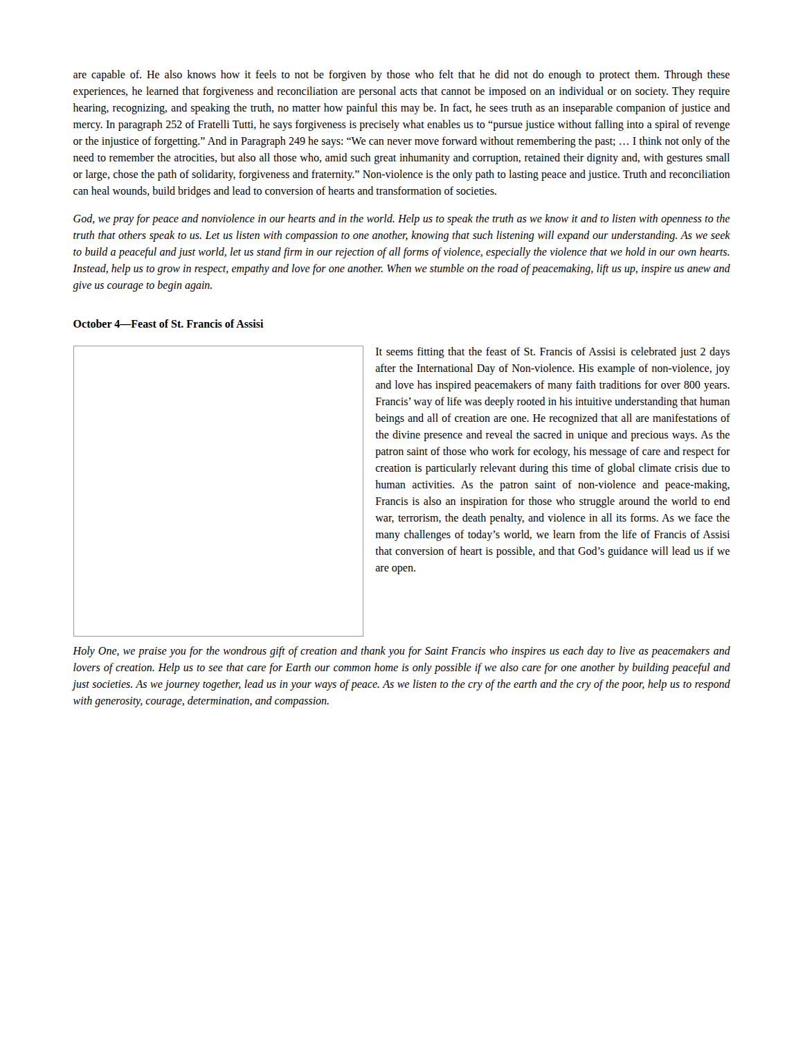are capable of. He also knows how it feels to not be forgiven by those who felt that he did not do enough to protect them. Through these experiences, he learned that forgiveness and reconciliation are personal acts that cannot be imposed on an individual or on society. They require hearing, recognizing, and speaking the truth, no matter how painful this may be. In fact, he sees truth as an inseparable companion of justice and mercy. In paragraph 252 of Fratelli Tutti, he says forgiveness is precisely what enables us to “pursue justice without falling into a spiral of revenge or the injustice of forgetting.” And in Paragraph 249 he says: “We can never move forward without remembering the past; … I think not only of the need to remember the atrocities, but also all those who, amid such great inhumanity and corruption, retained their dignity and, with gestures small or large, chose the path of solidarity, forgiveness and fraternity.” Non-violence is the only path to lasting peace and justice. Truth and reconciliation can heal wounds, build bridges and lead to conversion of hearts and transformation of societies.
God, we pray for peace and nonviolence in our hearts and in the world. Help us to speak the truth as we know it and to listen with openness to the truth that others speak to us. Let us listen with compassion to one another, knowing that such listening will expand our understanding. As we seek to build a peaceful and just world, let us stand firm in our rejection of all forms of violence, especially the violence that we hold in our own hearts. Instead, help us to grow in respect, empathy and love for one another. When we stumble on the road of peacemaking, lift us up, inspire us anew and give us courage to begin again.
October 4—Feast of St. Francis of Assisi
It seems fitting that the feast of St. Francis of Assisi is celebrated just 2 days after the International Day of Non-violence. His example of non-violence, joy and love has inspired peacemakers of many faith traditions for over 800 years. Francis’ way of life was deeply rooted in his intuitive understanding that human beings and all of creation are one. He recognized that all are manifestations of the divine presence and reveal the sacred in unique and precious ways. As the patron saint of those who work for ecology, his message of care and respect for creation is particularly relevant during this time of global climate crisis due to human activities. As the patron saint of non-violence and peace-making, Francis is also an inspiration for those who struggle around the world to end war, terrorism, the death penalty, and violence in all its forms. As we face the many challenges of today’s world, we learn from the life of Francis of Assisi that conversion of heart is possible, and that God’s guidance will lead us if we are open.
Holy One, we praise you for the wondrous gift of creation and thank you for Saint Francis who inspires us each day to live as peacemakers and lovers of creation. Help us to see that care for Earth our common home is only possible if we also care for one another by building peaceful and just societies. As we journey together, lead us in your ways of peace. As we listen to the cry of the earth and the cry of the poor, help us to respond with generosity, courage, determination, and compassion.